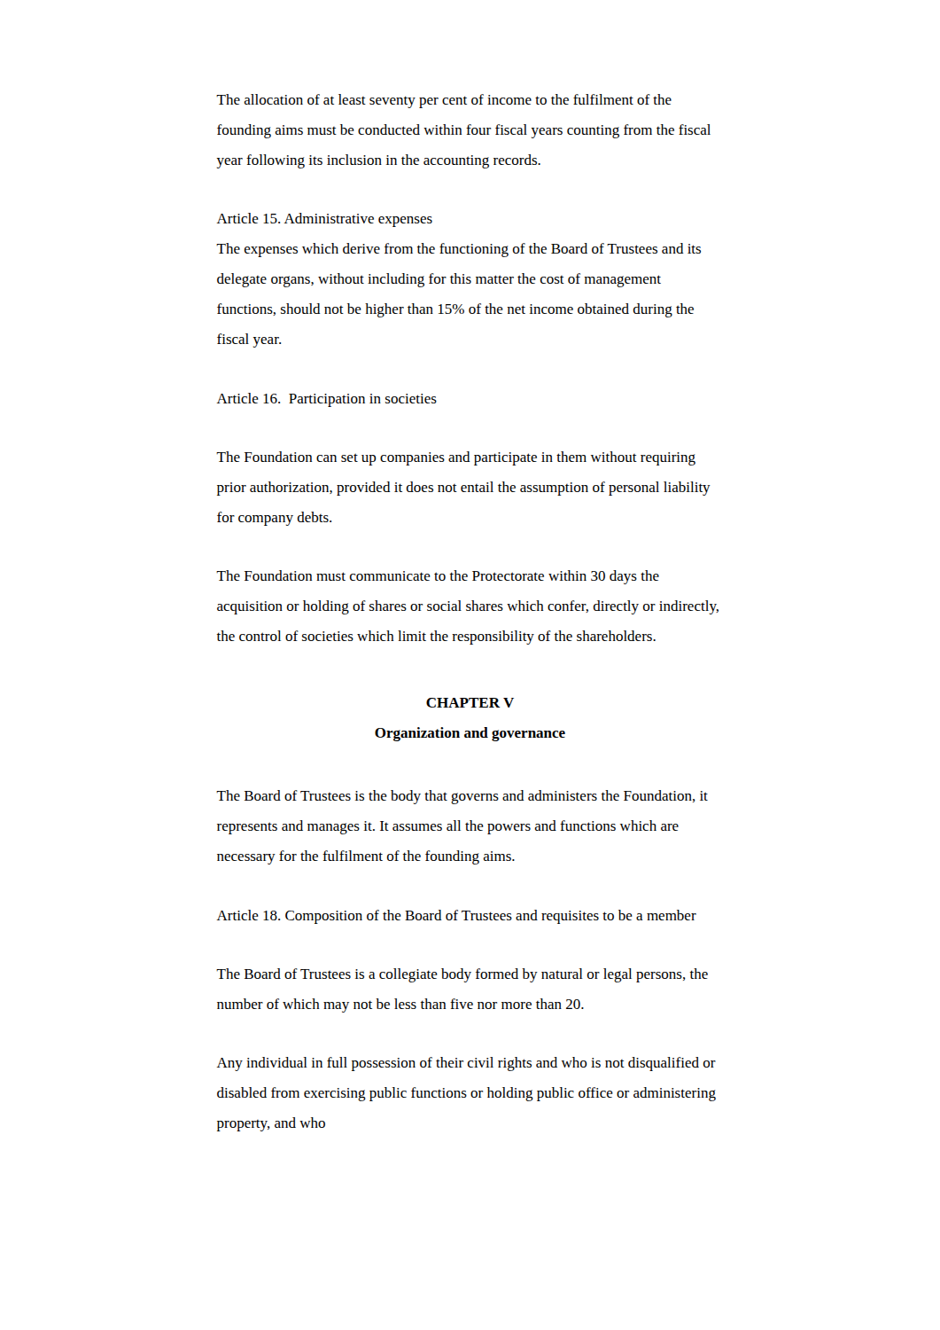The allocation of at least seventy per cent of income to the fulfilment of the founding aims must be conducted within four fiscal years counting from the fiscal year following its inclusion in the accounting records.
Article 15. Administrative expenses
The expenses which derive from the functioning of the Board of Trustees and its delegate organs, without including for this matter the cost of management functions, should not be higher than 15% of the net income obtained during the fiscal year.
Article 16. Participation in societies
The Foundation can set up companies and participate in them without requiring prior authorization, provided it does not entail the assumption of personal liability for company debts.
The Foundation must communicate to the Protectorate within 30 days the acquisition or holding of shares or social shares which confer, directly or indirectly, the control of societies which limit the responsibility of the shareholders.
CHAPTER V
Organization and governance
The Board of Trustees is the body that governs and administers the Foundation, it represents and manages it. It assumes all the powers and functions which are necessary for the fulfilment of the founding aims.
Article 18. Composition of the Board of Trustees and requisites to be a member
The Board of Trustees is a collegiate body formed by natural or legal persons, the number of which may not be less than five nor more than 20.
Any individual in full possession of their civil rights and who is not disqualified or disabled from exercising public functions or holding public office or administering property, and who